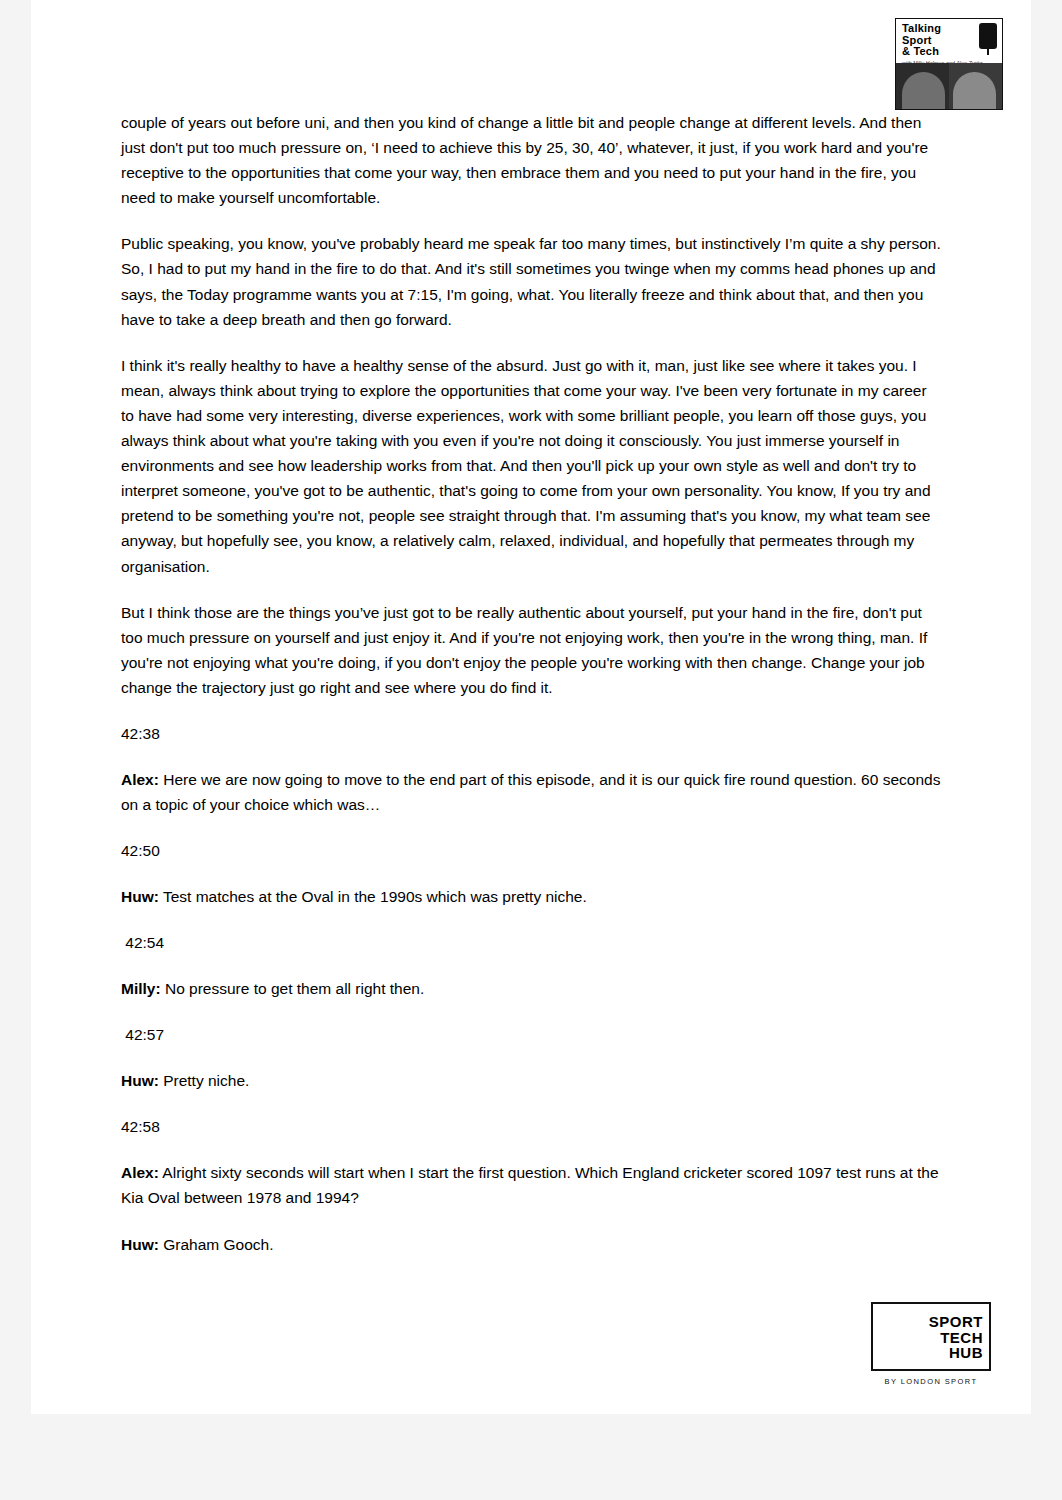Talking Sport& Tech
with Milly Holmes and Alex Zurita
couple of years out before uni, and then you kind of change a little bit and people change at different levels. And then just don't put too much pressure on, ‘I need to achieve this by 25, 30, 40’, whatever, it just, if you work hard and you're receptive to the opportunities that come your way, then embrace them and you need to put your hand in the fire, you need to make yourself uncomfortable.
Public speaking, you know, you've probably heard me speak far too many times, but instinctively I’m quite a shy person. So, I had to put my hand in the fire to do that. And it's still sometimes you twinge when my comms head phones up and says, the Today programme wants you at 7:15, I'm going, what. You literally freeze and think about that, and then you have to take a deep breath and then go forward.
I think it's really healthy to have a healthy sense of the absurd. Just go with it, man, just like see where it takes you. I mean, always think about trying to explore the opportunities that come your way. I've been very fortunate in my career to have had some very interesting, diverse experiences, work with some brilliant people, you learn off those guys, you always think about what you're taking with you even if you're not doing it consciously. You just immerse yourself in environments and see how leadership works from that. And then you'll pick up your own style as well and don't try to interpret someone, you've got to be authentic, that's going to come from your own personality. You know, If you try and pretend to be something you're not, people see straight through that. I'm assuming that's you know, my what team see anyway, but hopefully see, you know, a relatively calm, relaxed, individual, and hopefully that permeates through my organisation.
But I think those are the things you’ve just got to be really authentic about yourself, put your hand in the fire, don't put too much pressure on yourself and just enjoy it. And if you're not enjoying work, then you're in the wrong thing, man. If you're not enjoying what you're doing, if you don't enjoy the people you're working with then change. Change your job change the trajectory just go right and see where you do find it.
42:38
Alex: Here we are now going to move to the end part of this episode, and it is our quick fire round question. 60 seconds on a topic of your choice which was…
42:50
Huw: Test matches at the Oval in the 1990s which was pretty niche.
42:54
Milly: No pressure to get them all right then.
42:57
Huw: Pretty niche.
42:58
Alex: Alright sixty seconds will start when I start the first question. Which England cricketer scored 1097 test runs at the Kia Oval between 1978 and 1994?
Huw: Graham Gooch.
SPORT TECH HUB
BY LONDON SPORT